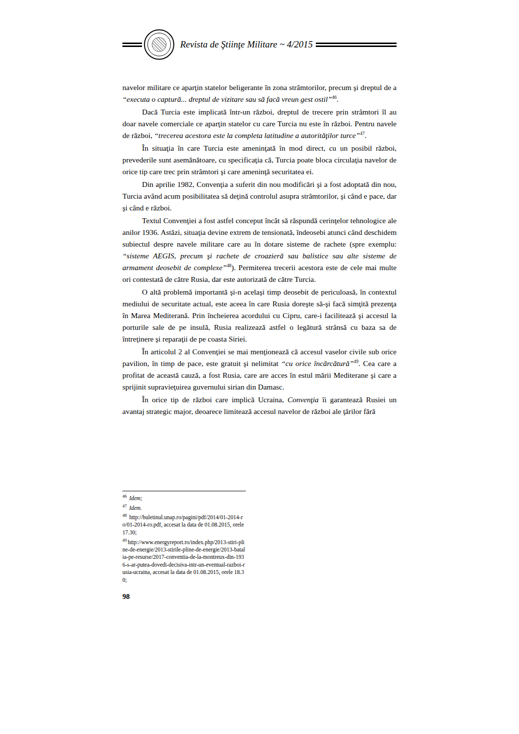Revista de Ştiinţe Militare ~ 4/2015
navelor militare ce aparţin statelor beligerante în zona strâmtorilor, precum şi dreptul de a “executa o captură... dreptul de vizitare sau să facă vreun gest ostil”46.
Dacă Turcia este implicată într-un război, dreptul de trecere prin strâmtori îl au doar navele comerciale ce aparţin statelor cu care Turcia nu este în război. Pentru navele de război, “trecerea acestora este la completa latitudine a autorităţilor turce”47.
În situaţia în care Turcia este ameninţată în mod direct, cu un posibil război, prevederile sunt asemănătoare, cu specificaţia că, Turcia poate bloca circulaţia navelor de orice tip care trec prin strâmtori şi care ameninţă securitatea ei.
Din aprilie 1982, Convenţia a suferit din nou modificări şi a fost adoptată din nou, Turcia având acum posibilitatea să deţină controlul asupra strâmtorilor, şi când e pace, dar şi când e război.
Textul Convenţiei a fost astfel conceput încât să răspundă cerinţelor tehnologice ale anilor 1936. Astăzi, situaţia devine extrem de tensionată, îndeosebi atunci când deschidem subiectul despre navele militare care au în dotare sisteme de rachete (spre exemplu: “sisteme AEGIS, precum şi rachete de croazieră sau balistice sau alte sisteme de armament deosebit de complexe”48). Permiterea trecerii acestora este de cele mai multe ori contestată de către Rusia, dar este autorizată de către Turcia.
O altă problemă importantă şi-n acelaşi timp deosebit de periculoasă, în contextul mediului de securitate actual, este aceea în care Rusia doreşte să-şi facă simţită prezenţa în Marea Mediterană. Prin încheierea acordului cu Cipru, care-i facilitează şi accesul la porturile sale de pe insulă, Rusia realizează astfel o legătură strânsă cu baza sa de întreţinere şi reparaţii de pe coasta Siriei.
În articolul 2 al Convenţiei se mai menţionează că accesul vaselor civile sub orice pavilion, în timp de pace, este gratuit şi nelimitat “cu orice încărcătură”49. Cea care a profitat de această cauză, a fost Rusia, care are acces în estul mării Mediterane şi care a sprijinit supravieţuirea guvernului sirian din Damasc.
În orice tip de război care implică Ucraina, Convenţia îi garantează Rusiei un avantaj strategic major, deoarece limitează accesul navelor de război ale ţărilor fără
46 Idem;
47 Idem.
48 http://buletinul.unap.ro/pagini/pdf/2014/01-2014-ro/01-2014-ro.pdf, accesat la data de 01.08.2015, orele 17.30;
49http://www.energyreport.ro/index.php/2013-stiri-pline-de-energie/2013-stirile-pline-de-energie/2013-batalia-pe-resurse/2017-conventia-de-la-montreux-din-1936-s-ar-putea-dovedi-decisiva-intr-un-eventual-razboi-rusia-ucraina, accesat la data de 01.08.2015, orele 18.30;
98